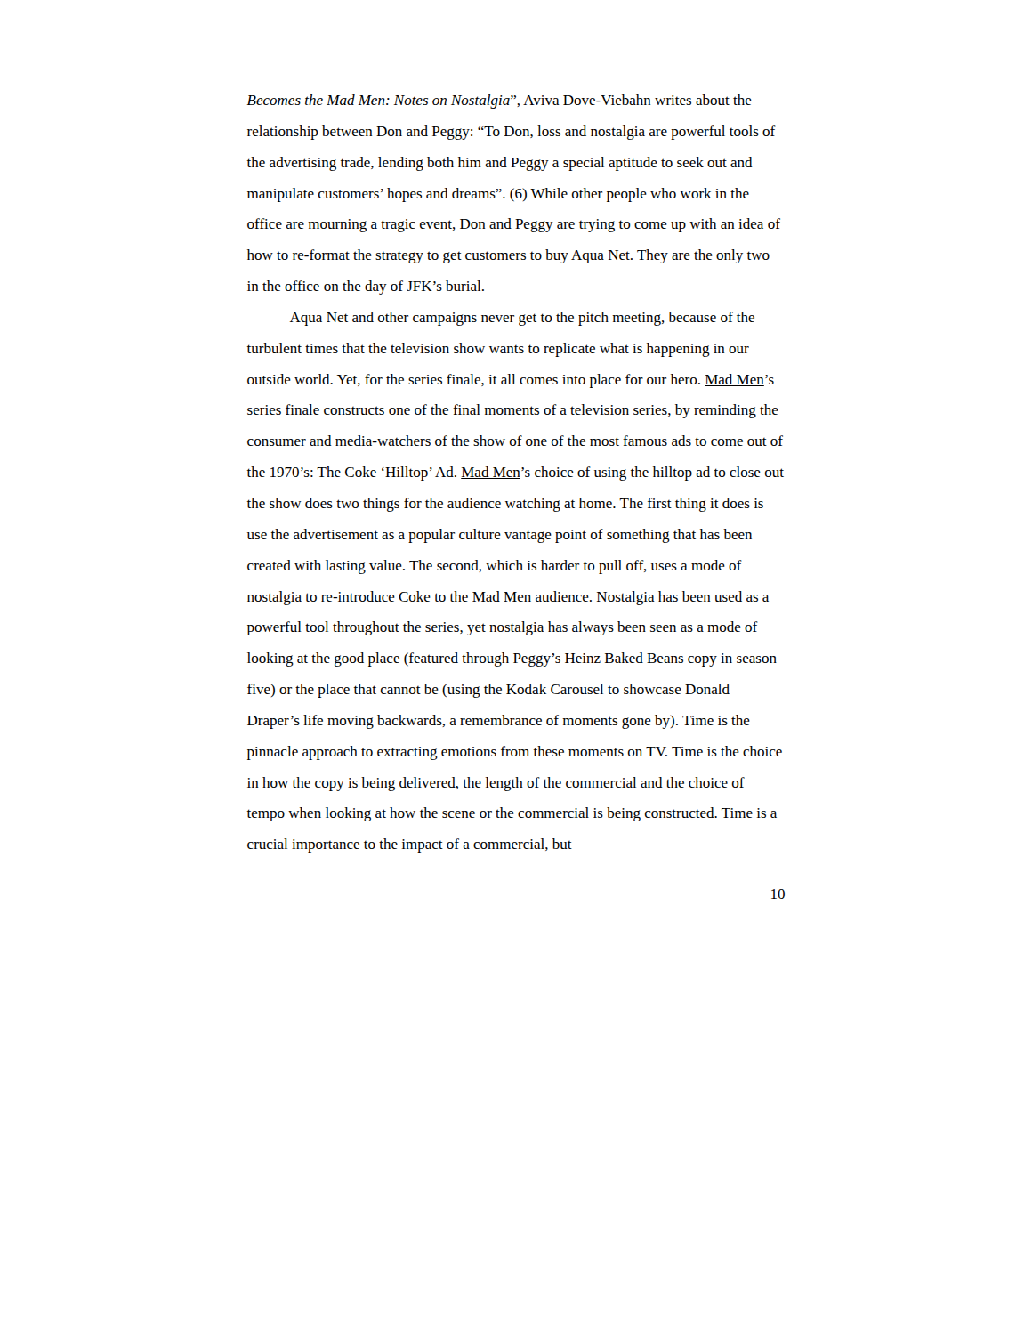Becomes the Mad Men: Notes on Nostalgia”, Aviva Dove-Viebahn writes about the relationship between Don and Peggy: “To Don, loss and nostalgia are powerful tools of the advertising trade, lending both him and Peggy a special aptitude to seek out and manipulate customers’ hopes and dreams”. (6) While other people who work in the office are mourning a tragic event, Don and Peggy are trying to come up with an idea of how to re-format the strategy to get customers to buy Aqua Net. They are the only two in the office on the day of JFK’s burial.
Aqua Net and other campaigns never get to the pitch meeting, because of the turbulent times that the television show wants to replicate what is happening in our outside world. Yet, for the series finale, it all comes into place for our hero. Mad Men’s series finale constructs one of the final moments of a television series, by reminding the consumer and media-watchers of the show of one of the most famous ads to come out of the 1970’s: The Coke ‘Hilltop’ Ad. Mad Men’s choice of using the hilltop ad to close out the show does two things for the audience watching at home. The first thing it does is use the advertisement as a popular culture vantage point of something that has been created with lasting value. The second, which is harder to pull off, uses a mode of nostalgia to re-introduce Coke to the Mad Men audience. Nostalgia has been used as a powerful tool throughout the series, yet nostalgia has always been seen as a mode of looking at the good place (featured through Peggy’s Heinz Baked Beans copy in season five) or the place that cannot be (using the Kodak Carousel to showcase Donald Draper’s life moving backwards, a remembrance of moments gone by). Time is the pinnacle approach to extracting emotions from these moments on TV. Time is the choice in how the copy is being delivered, the length of the commercial and the choice of tempo when looking at how the scene or the commercial is being constructed. Time is a crucial importance to the impact of a commercial, but
10